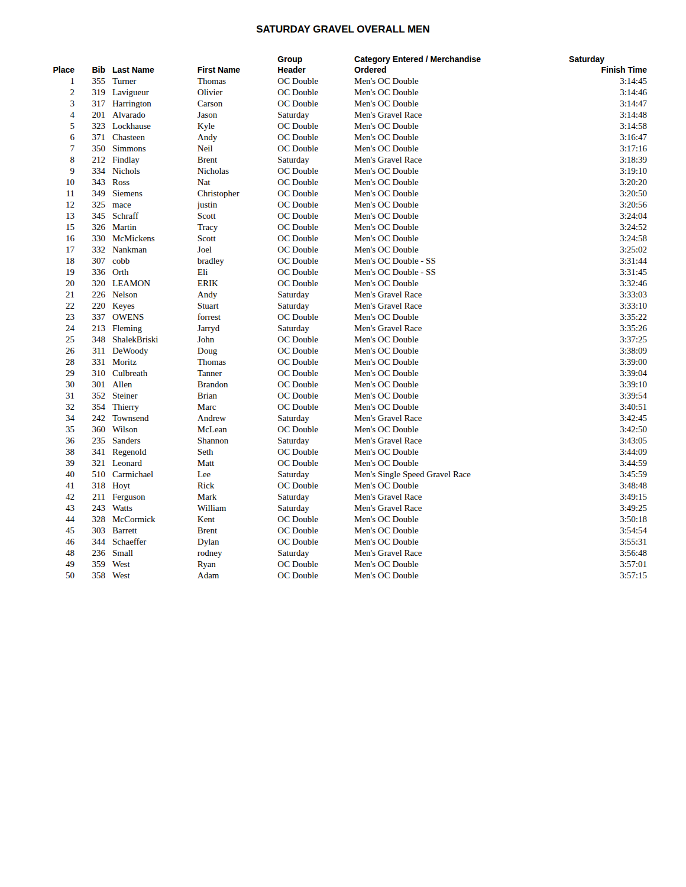SATURDAY GRAVEL OVERALL MEN
| | | | | Group | Category Entered / Merchandise | Saturday |
| --- | --- | --- | --- | --- | --- | --- |
| Place | Bib | Last Name | First Name | Header | Ordered | Finish Time |
| 1 | 355 | Turner | Thomas | OC Double | Men's OC Double | 3:14:45 |
| 2 | 319 | Lavigueur | Olivier | OC Double | Men's OC Double | 3:14:46 |
| 3 | 317 | Harrington | Carson | OC Double | Men's OC Double | 3:14:47 |
| 4 | 201 | Alvarado | Jason | Saturday | Men's Gravel Race | 3:14:48 |
| 5 | 323 | Lockhause | Kyle | OC Double | Men's OC Double | 3:14:58 |
| 6 | 371 | Chasteen | Andy | OC Double | Men's OC Double | 3:16:47 |
| 7 | 350 | Simmons | Neil | OC Double | Men's OC Double | 3:17:16 |
| 8 | 212 | Findlay | Brent | Saturday | Men's Gravel Race | 3:18:39 |
| 9 | 334 | Nichols | Nicholas | OC Double | Men's OC Double | 3:19:10 |
| 10 | 343 | Ross | Nat | OC Double | Men's OC Double | 3:20:20 |
| 11 | 349 | Siemens | Christopher | OC Double | Men's OC Double | 3:20:50 |
| 12 | 325 | mace | justin | OC Double | Men's OC Double | 3:20:56 |
| 13 | 345 | Schraff | Scott | OC Double | Men's OC Double | 3:24:04 |
| 15 | 326 | Martin | Tracy | OC Double | Men's OC Double | 3:24:52 |
| 16 | 330 | McMickens | Scott | OC Double | Men's OC Double | 3:24:58 |
| 17 | 332 | Nankman | Joel | OC Double | Men's OC Double | 3:25:02 |
| 18 | 307 | cobb | bradley | OC Double | Men's OC Double - SS | 3:31:44 |
| 19 | 336 | Orth | Eli | OC Double | Men's OC Double - SS | 3:31:45 |
| 20 | 320 | LEAMON | ERIK | OC Double | Men's OC Double | 3:32:46 |
| 21 | 226 | Nelson | Andy | Saturday | Men's Gravel Race | 3:33:03 |
| 22 | 220 | Keyes | Stuart | Saturday | Men's Gravel Race | 3:33:10 |
| 23 | 337 | OWENS | forrest | OC Double | Men's OC Double | 3:35:22 |
| 24 | 213 | Fleming | Jarryd | Saturday | Men's Gravel Race | 3:35:26 |
| 25 | 348 | ShalekBriski | John | OC Double | Men's OC Double | 3:37:25 |
| 26 | 311 | DeWoody | Doug | OC Double | Men's OC Double | 3:38:09 |
| 28 | 331 | Moritz | Thomas | OC Double | Men's OC Double | 3:39:00 |
| 29 | 310 | Culbreath | Tanner | OC Double | Men's OC Double | 3:39:04 |
| 30 | 301 | Allen | Brandon | OC Double | Men's OC Double | 3:39:10 |
| 31 | 352 | Steiner | Brian | OC Double | Men's OC Double | 3:39:54 |
| 32 | 354 | Thierry | Marc | OC Double | Men's OC Double | 3:40:51 |
| 34 | 242 | Townsend | Andrew | Saturday | Men's Gravel Race | 3:42:45 |
| 35 | 360 | Wilson | McLean | OC Double | Men's OC Double | 3:42:50 |
| 36 | 235 | Sanders | Shannon | Saturday | Men's Gravel Race | 3:43:05 |
| 38 | 341 | Regenold | Seth | OC Double | Men's OC Double | 3:44:09 |
| 39 | 321 | Leonard | Matt | OC Double | Men's OC Double | 3:44:59 |
| 40 | 510 | Carmichael | Lee | Saturday | Men's Single Speed Gravel Race | 3:45:59 |
| 41 | 318 | Hoyt | Rick | OC Double | Men's OC Double | 3:48:48 |
| 42 | 211 | Ferguson | Mark | Saturday | Men's Gravel Race | 3:49:15 |
| 43 | 243 | Watts | William | Saturday | Men's Gravel Race | 3:49:25 |
| 44 | 328 | McCormick | Kent | OC Double | Men's OC Double | 3:50:18 |
| 45 | 303 | Barrett | Brent | OC Double | Men's OC Double | 3:54:54 |
| 46 | 344 | Schaeffer | Dylan | OC Double | Men's OC Double | 3:55:31 |
| 48 | 236 | Small | rodney | Saturday | Men's Gravel Race | 3:56:48 |
| 49 | 359 | West | Ryan | OC Double | Men's OC Double | 3:57:01 |
| 50 | 358 | West | Adam | OC Double | Men's OC Double | 3:57:15 |